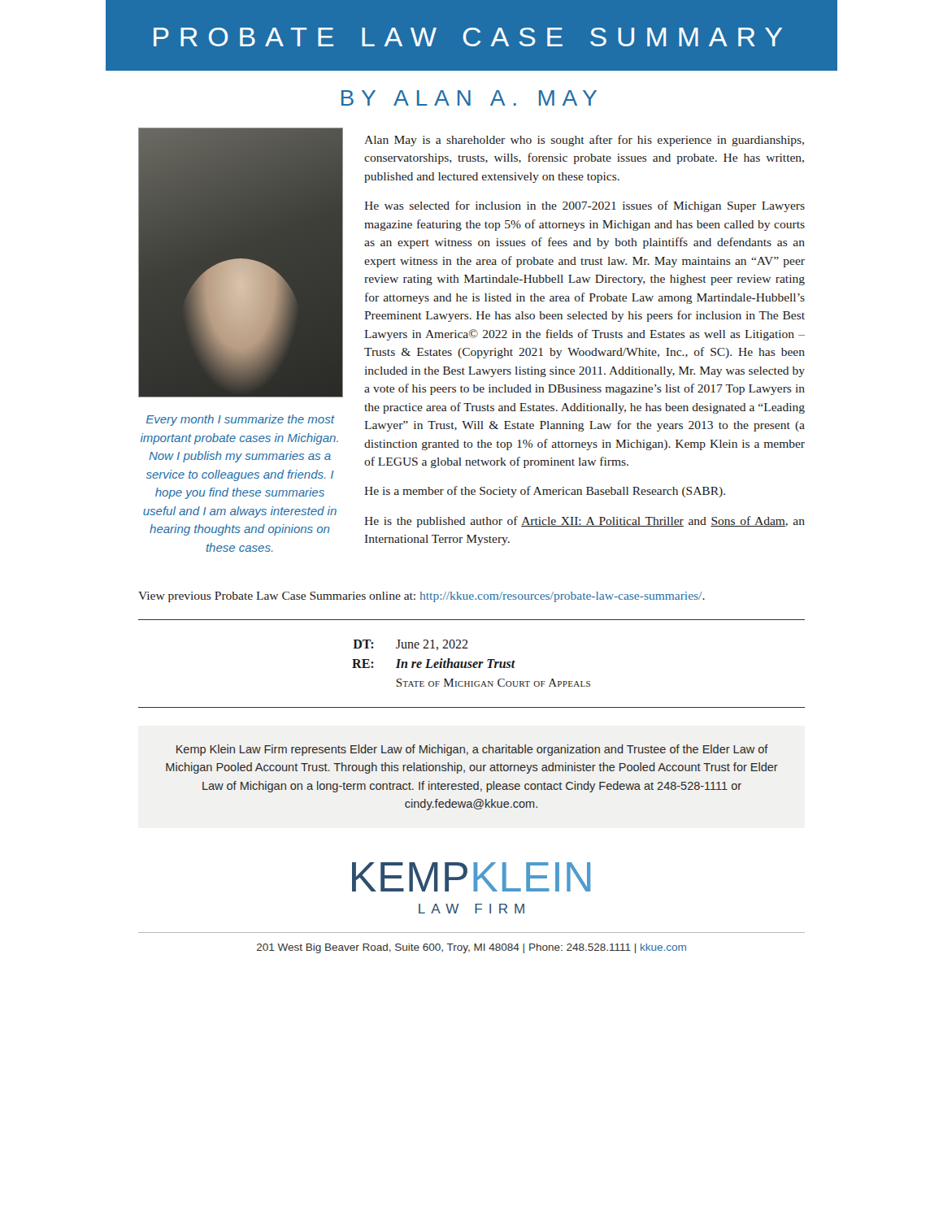Probate Law Case Summary
by Alan A. May
Every month I summarize the most important probate cases in Michigan. Now I publish my summaries as a service to colleagues and friends. I hope you find these summaries useful and I am always interested in hearing thoughts and opinions on these cases.
Alan May is a shareholder who is sought after for his experience in guardianships, conservatorships, trusts, wills, forensic probate issues and probate. He has written, published and lectured extensively on these topics.
He was selected for inclusion in the 2007-2021 issues of Michigan Super Lawyers magazine featuring the top 5% of attorneys in Michigan and has been called by courts as an expert witness on issues of fees and by both plaintiffs and defendants as an expert witness in the area of probate and trust law. Mr. May maintains an “AV” peer review rating with Martindale-Hubbell Law Directory, the highest peer review rating for attorneys and he is listed in the area of Probate Law among Martindale-Hubbell’s Preeminent Lawyers. He has also been selected by his peers for inclusion in The Best Lawyers in America© 2022 in the fields of Trusts and Estates as well as Litigation – Trusts & Estates (Copyright 2021 by Woodward/White, Inc., of SC). He has been included in the Best Lawyers listing since 2011. Additionally, Mr. May was selected by a vote of his peers to be included in DBusiness magazine’s list of 2017 Top Lawyers in the practice area of Trusts and Estates. Additionally, he has been designated a “Leading Lawyer” in Trust, Will & Estate Planning Law for the years 2013 to the present (a distinction granted to the top 1% of attorneys in Michigan). Kemp Klein is a member of LEGUS a global network of prominent law firms.
He is a member of the Society of American Baseball Research (SABR).
He is the published author of Article XII: A Political Thriller and Sons of Adam, an International Terror Mystery.
View previous Probate Law Case Summaries online at: http://kkue.com/resources/probate-law-case-summaries/.
| DT: | June 21, 2022 |
| RE: | In re Leithauser Trust |
| | State of Michigan Court of Appeals |
Kemp Klein Law Firm represents Elder Law of Michigan, a charitable organization and Trustee of the Elder Law of Michigan Pooled Account Trust. Through this relationship, our attorneys administer the Pooled Account Trust for Elder Law of Michigan on a long-term contract. If interested, please contact Cindy Fedewa at 248-528-1111 or cindy.fedewa@kkue.com.
KEMP KLEIN
LAW FIRM
201 West Big Beaver Road, Suite 600, Troy, MI 48084 | Phone: 248.528.1111 | kkue.com